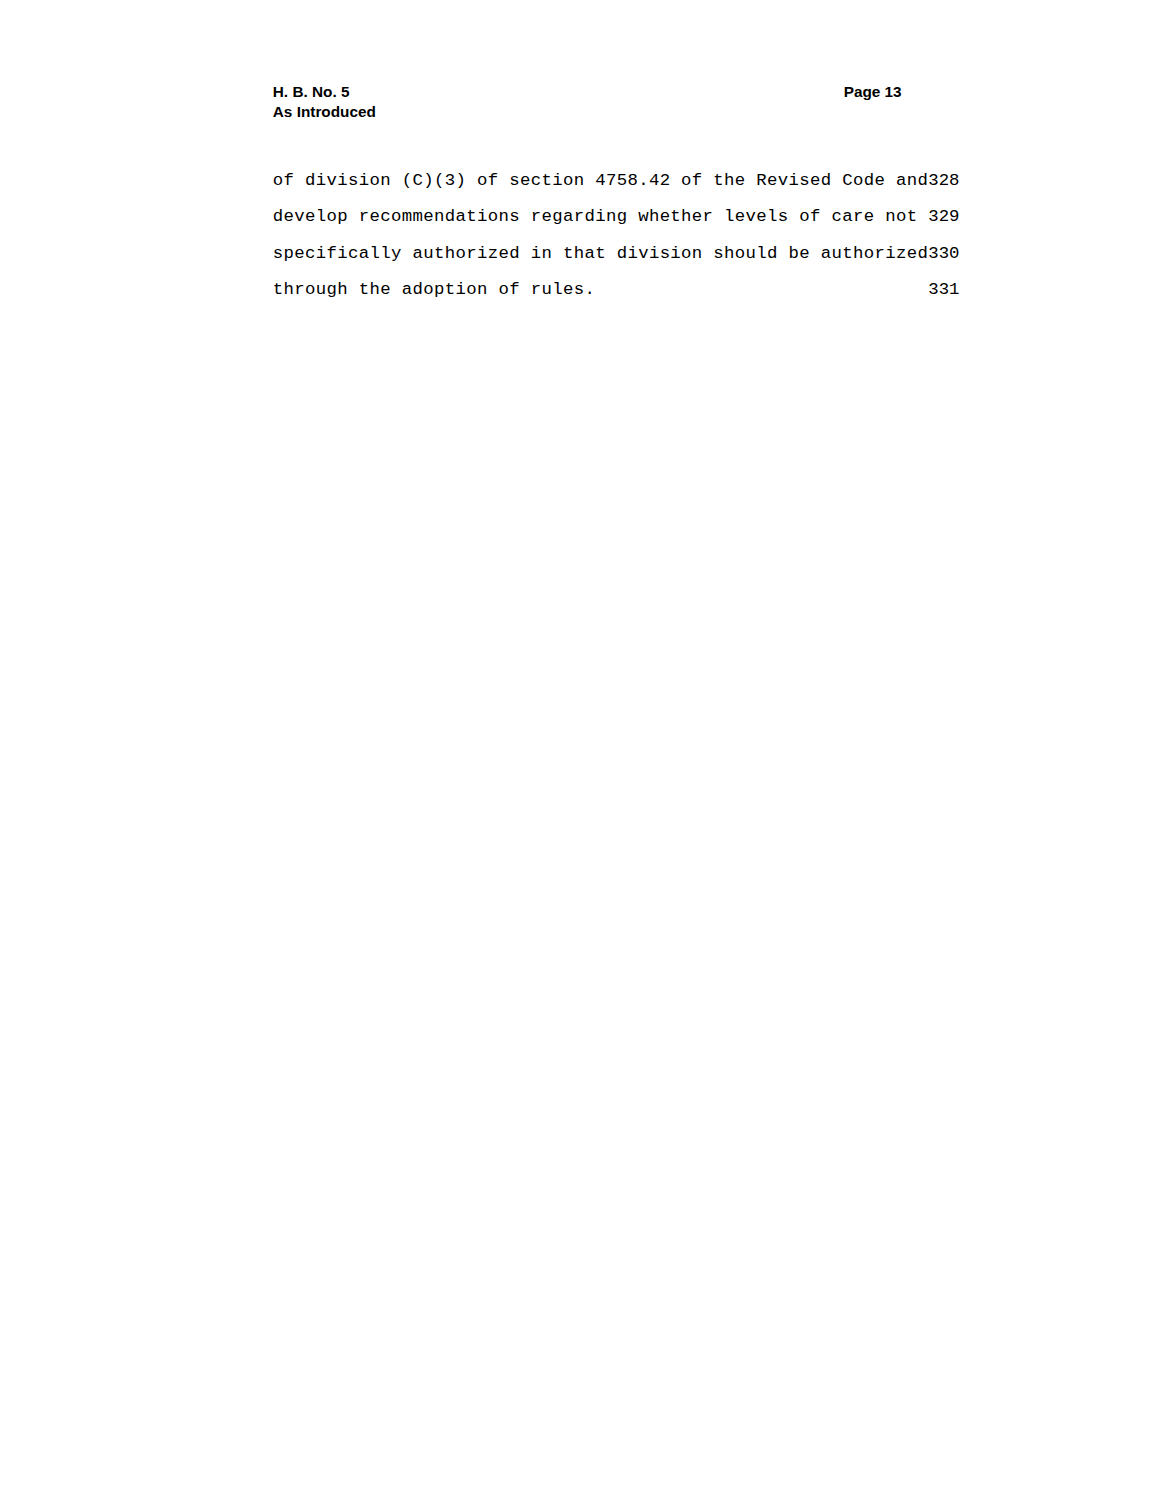H. B. No. 5 As Introduced
Page 13
| of division (C)(3) of section 4758.42 of the Revised Code and | 328 |
| develop recommendations regarding whether levels of care not | 329 |
| specifically authorized in that division should be authorized | 330 |
| through the adoption of rules. | 331 |